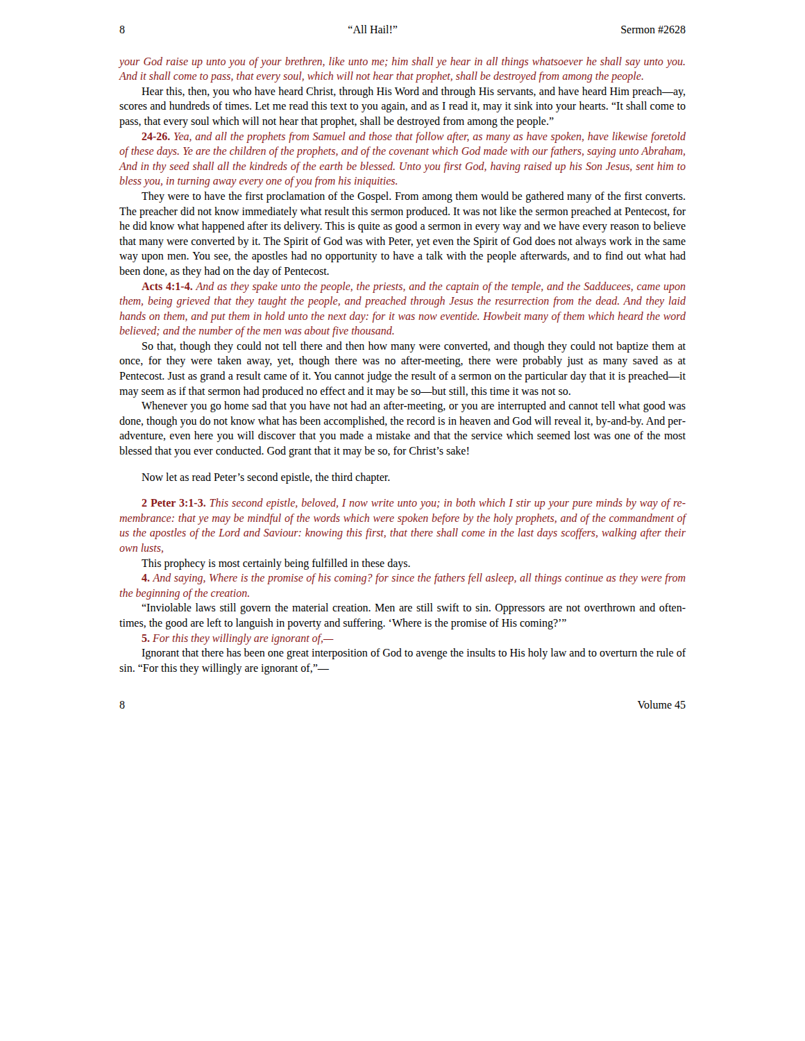8
“All Hail!”
Sermon #2628
your God raise up unto you of your brethren, like unto me; him shall ye hear in all things whatsoever he shall say unto you. And it shall come to pass, that every soul, which will not hear that prophet, shall be destroyed from among the people.
Hear this, then, you who have heard Christ, through His Word and through His servants, and have heard Him preach—ay, scores and hundreds of times. Let me read this text to you again, and as I read it, may it sink into your hearts. “It shall come to pass, that every soul which will not hear that prophet, shall be destroyed from among the people.”
24-26. Yea, and all the prophets from Samuel and those that follow after, as many as have spoken, have likewise foretold of these days. Ye are the children of the prophets, and of the covenant which God made with our fathers, saying unto Abraham, And in thy seed shall all the kindreds of the earth be blessed. Unto you first God, having raised up his Son Jesus, sent him to bless you, in turning away every one of you from his iniquities.
They were to have the first proclamation of the Gospel. From among them would be gathered many of the first converts. The preacher did not know immediately what result this sermon produced. It was not like the sermon preached at Pentecost, for he did know what happened after its delivery. This is quite as good a sermon in every way and we have every reason to believe that many were converted by it. The Spirit of God was with Peter, yet even the Spirit of God does not always work in the same way upon men. You see, the apostles had no opportunity to have a talk with the people afterwards, and to find out what had been done, as they had on the day of Pentecost.
Acts 4:1-4. And as they spake unto the people, the priests, and the captain of the temple, and the Sadducees, came upon them, being grieved that they taught the people, and preached through Jesus the resurrection from the dead. And they laid hands on them, and put them in hold unto the next day: for it was now eventide. Howbeit many of them which heard the word believed; and the number of the men was about five thousand.
So that, though they could not tell there and then how many were converted, and though they could not baptize them at once, for they were taken away, yet, though there was no after-meeting, there were probably just as many saved as at Pentecost. Just as grand a result came of it. You cannot judge the result of a sermon on the particular day that it is preached—it may seem as if that sermon had produced no effect and it may be so—but still, this time it was not so.
Whenever you go home sad that you have not had an after-meeting, or you are interrupted and cannot tell what good was done, though you do not know what has been accomplished, the record is in heaven and God will reveal it, by-and-by. And peradventure, even here you will discover that you made a mistake and that the service which seemed lost was one of the most blessed that you ever conducted. God grant that it may be so, for Christ’s sake!
Now let as read Peter’s second epistle, the third chapter.
2 Peter 3:1-3. This second epistle, beloved, I now write unto you; in both which I stir up your pure minds by way of remembrance: that ye may be mindful of the words which were spoken before by the holy prophets, and of the commandment of us the apostles of the Lord and Saviour: knowing this first, that there shall come in the last days scoffers, walking after their own lusts,
This prophecy is most certainly being fulfilled in these days.
4. And saying, Where is the promise of his coming? for since the fathers fell asleep, all things continue as they were from the beginning of the creation.
“Inviolable laws still govern the material creation. Men are still swift to sin. Oppressors are not overthrown and oftentimes, the good are left to languish in poverty and suffering. ‘Where is the promise of His coming?’”
5. For this they willingly are ignorant of,—
Ignorant that there has been one great interposition of God to avenge the insults to His holy law and to overturn the rule of sin. “For this they willingly are ignorant of,”—
8
Volume 45